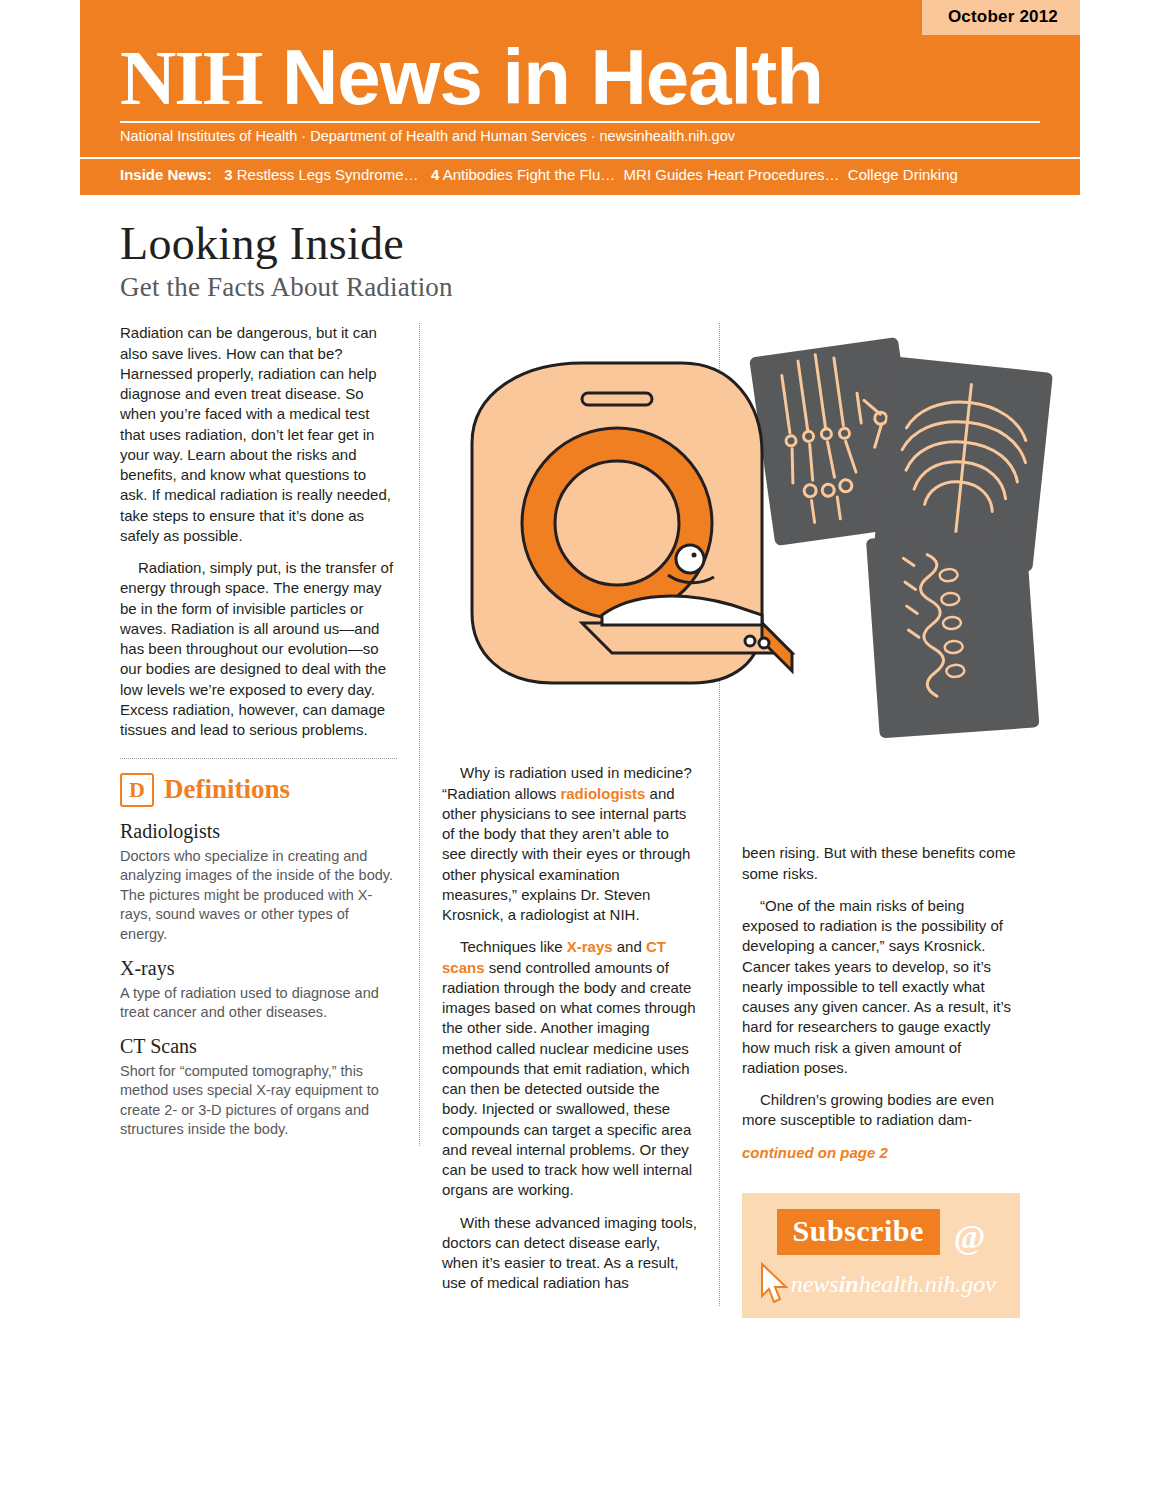October 2012
NIH News in Health
National Institutes of Health · Department of Health and Human Services · newsinhealth.nih.gov
Inside News: 3 Restless Legs Syndrome… 4 Antibodies Fight the Flu… MRI Guides Heart Procedures… College Drinking
Looking Inside
Get the Facts About Radiation
Radiation can be dangerous, but it can also save lives. How can that be? Harnessed properly, radiation can help diagnose and even treat disease. So when you’re faced with a medical test that uses radiation, don’t let fear get in your way. Learn about the risks and benefits, and know what questions to ask. If medical radiation is really needed, take steps to ensure that it’s done as safely as possible.
Radiation, simply put, is the transfer of energy through space. The energy may be in the form of invisible particles or waves. Radiation is all around us—and has been throughout our evolution—so our bodies are designed to deal with the low levels we’re exposed to every day. Excess radiation, however, can damage tissues and lead to serious problems.
D
Definitions
Radiologists
Doctors who specialize in creating and analyzing images of the inside of the body. The pictures might be produced with X-rays, sound waves or other types of energy.
X-rays
A type of radiation used to diagnose and treat cancer and other diseases.
CT Scans
Short for “computed tomography,” this method uses special X-ray equipment to create 2- or 3-D pictures of organs and structures inside the body.
CT scanner and X-ray films illustration
Why is radiation used in medicine? “Radiation allows radiologists and other physicians to see internal parts of the body that they aren’t able to see directly with their eyes or through other physical examination measures,” explains Dr. Steven Krosnick, a radiologist at NIH.
Techniques like X-rays and CT scans send controlled amounts of radiation through the body and create images based on what comes through the other side. Another imaging method called nuclear medicine uses compounds that emit radiation, which can then be detected outside the body. Injected or swallowed, these compounds can target a specific area and reveal internal problems. Or they can be used to track how well internal organs are working.
With these advanced imaging tools, doctors can detect disease early, when it’s easier to treat. As a result, use of medical radiation has
been rising. But with these benefits come some risks.
“One of the main risks of being exposed to radiation is the possibility of developing a cancer,” says Krosnick. Cancer takes years to develop, so it’s nearly impossible to tell exactly what causes any given cancer. As a result, it’s hard for researchers to gauge exactly how much risk a given amount of radiation poses.
Children’s growing bodies are even more susceptible to radiation dam-
continued on page 2
Subscribe@
newsinhealth.nih.gov